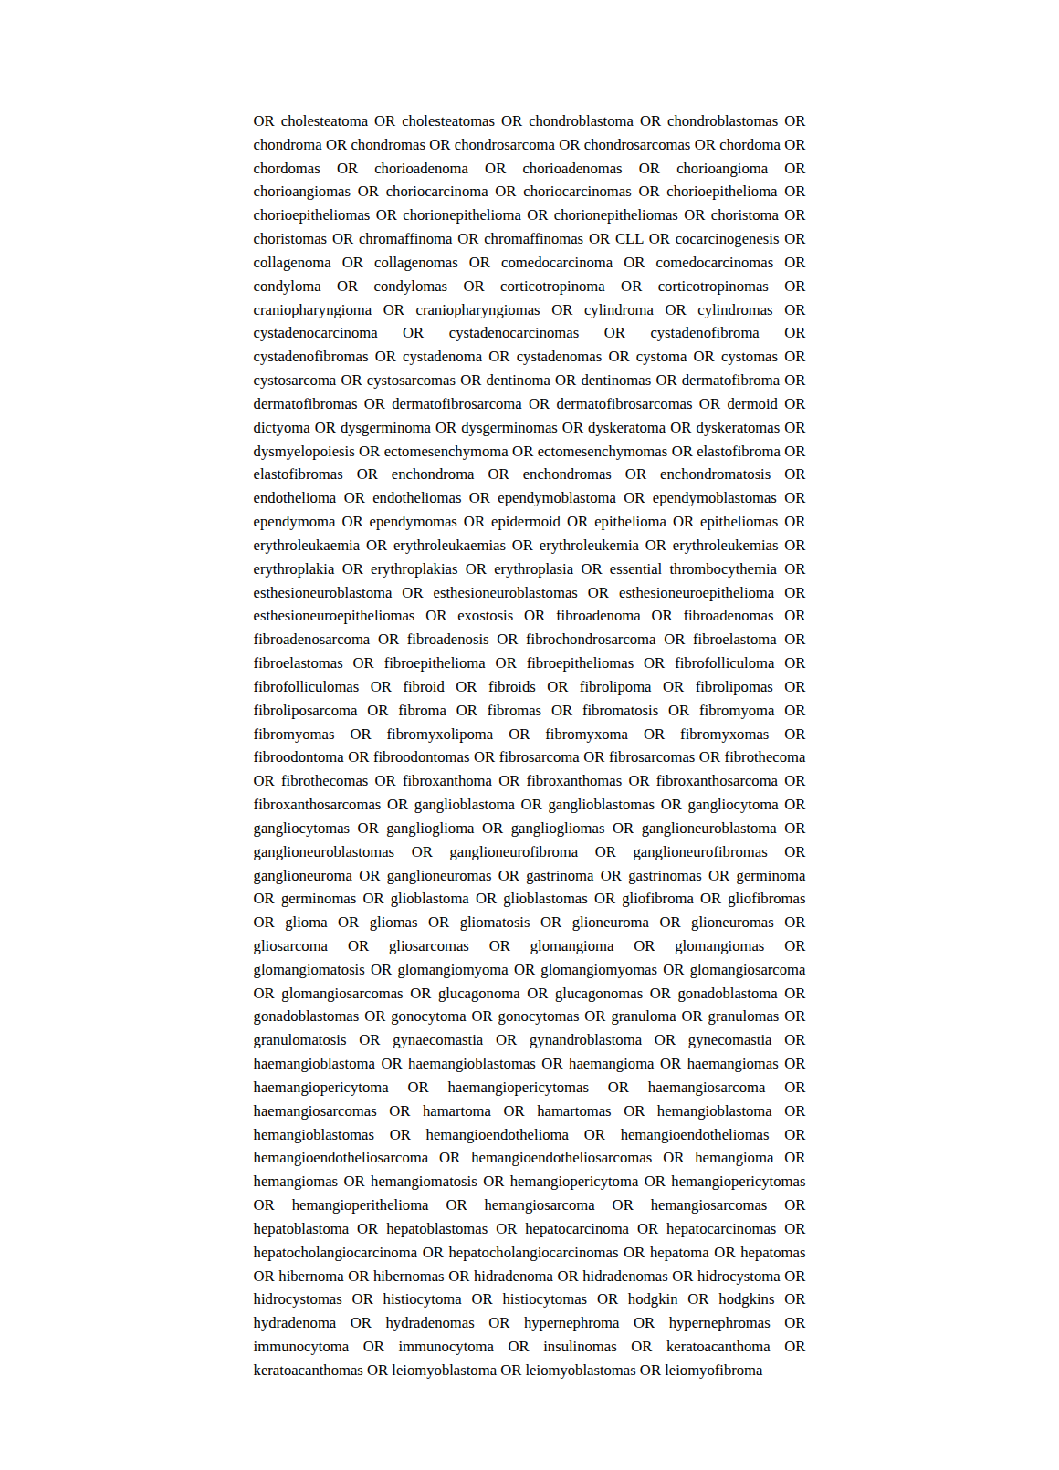OR cholesteatoma OR cholesteatomas OR chondroblastoma OR chondroblastomas OR chondroma OR chondromas OR chondrosarcoma OR chondrosarcomas OR chordoma OR chordomas OR chorioadenoma OR chorioadenomas OR chorioangioma OR chorioangiomas OR choriocarcinoma OR choriocarcinomas OR chorioepithelioma OR chorioepitheliomas OR chorionepithelioma OR chorionepitheliomas OR choristoma OR choristomas OR chromaffinoma OR chromaffinomas OR CLL OR cocarcinogenesis OR collagenoma OR collagenomas OR comedocarcinoma OR comedocarcinomas OR condyloma OR condylomas OR corticotropinoma OR corticotropinomas OR craniopharyngioma OR craniopharyngiomas OR cylindroma OR cylindromas OR cystadenocarcinoma OR cystadenocarcinomas OR cystadenofibroma OR cystadenofibromas OR cystadenoma OR cystadenomas OR cystoma OR cystomas OR cystosarcoma OR cystosarcomas OR dentinoma OR dentinomas OR dermatofibroma OR dermatofibromas OR dermatofibrosarcoma OR dermatofibrosarcomas OR dermoid OR dictyoma OR dysgerminoma OR dysgerminomas OR dyskeratoma OR dyskeratomas OR dysmyelopoiesis OR ectomesenchymoma OR ectomesenchymomas OR elastofibroma OR elastofibromas OR enchondroma OR enchondromas OR enchondromatosis OR endothelioma OR endotheliomas OR ependymoblastoma OR ependymoblastomas OR ependymoma OR ependymomas OR epidermoid OR epithelioma OR epitheliomas OR erythroleukaemia OR erythroleukaemias OR erythroleukemia OR erythroleukemias OR erythroplakia OR erythroplakias OR erythroplasia OR essential thrombocythemia OR esthesioneuroblastoma OR esthesioneuroblastomas OR esthesioneuroepithelioma OR esthesioneuroepitheliomas OR exostosis OR fibroadenoma OR fibroadenomas OR fibroadenosarcoma OR fibroadenosis OR fibrochondrosarcoma OR fibroelastoma OR fibroelastomas OR fibroepithelioma OR fibroepitheliomas OR fibrofolliculoma OR fibrofolliculomas OR fibroid OR fibroids OR fibrolipoma OR fibrolipomas OR fibroliposarcoma OR fibroma OR fibromas OR fibromatosis OR fibromyoma OR fibromyomas OR fibromyxolipoma OR fibromyxoma OR fibromyxomas OR fibroodontoma OR fibroodontomas OR fibrosarcoma OR fibrosarcomas OR fibrothecoma OR fibrothecomas OR fibroxanthoma OR fibroxanthomas OR fibroxanthosarcoma OR fibroxanthosarcomas OR ganglioblastoma OR ganglioblastomas OR gangliocytoma OR gangliocytomas OR ganglioglioma OR gangliogliomas OR ganglioneuroblastoma OR ganglioneuroblastomas OR ganglioneurofibroma OR ganglioneurofibromas OR ganglioneuroma OR ganglioneuromas OR gastrinoma OR gastrinomas OR germinoma OR germinomas OR glioblastoma OR glioblastomas OR gliofibroma OR gliofibromas OR glioma OR gliomas OR gliomatosis OR glioneuroma OR glioneuromas OR gliosarcoma OR gliosarcomas OR glomangioma OR glomangiomas OR glomangiomatosis OR glomangiomyoma OR glomangiomyomas OR glomangiosarcoma OR glomangiosarcomas OR glucagonoma OR glucagonomas OR gonadoblastoma OR gonadoblastomas OR gonocytoma OR gonocytomas OR granuloma OR granulomas OR granulomatosis OR gynaecomastia OR gynandroblastoma OR gynecomastia OR haemangioblastoma OR haemangioblastomas OR haemangioma OR haemangiomas OR haemangiopericytoma OR haemangiopericytomas OR haemangiosarcoma OR haemangiosarcomas OR hamartoma OR hamartomas OR hemangioblastoma OR hemangioblastomas OR hemangioendothelioma OR hemangioendotheliomas OR hemangioendotheliosarcoma OR hemangioendotheliosarcomas OR hemangioma OR hemangiomas OR hemangiomatosis OR hemangiopericytoma OR hemangiopericytomas OR hemangioperithelioma OR hemangiosarcoma OR hemangiosarcomas OR hepatoblastoma OR hepatoblastomas OR hepatocarcinoma OR hepatocarcinomas OR hepatocholangiocarcinoma OR hepatocholangiocarcinomas OR hepatoma OR hepatomas OR hibernoma OR hibernomas OR hidradenoma OR hidradenomas OR hidrocystoma OR hidrocystomas OR histiocytoma OR histiocytomas OR hodgkin OR hodgkins OR hydradenoma OR hydradenomas OR hypernephroma OR hypernephromas OR immunocytoma OR immunocytoma OR insulinomas OR keratoacanthoma OR keratoacanthomas OR leiomyoblastoma OR leiomyoblastomas OR leiomyofibroma